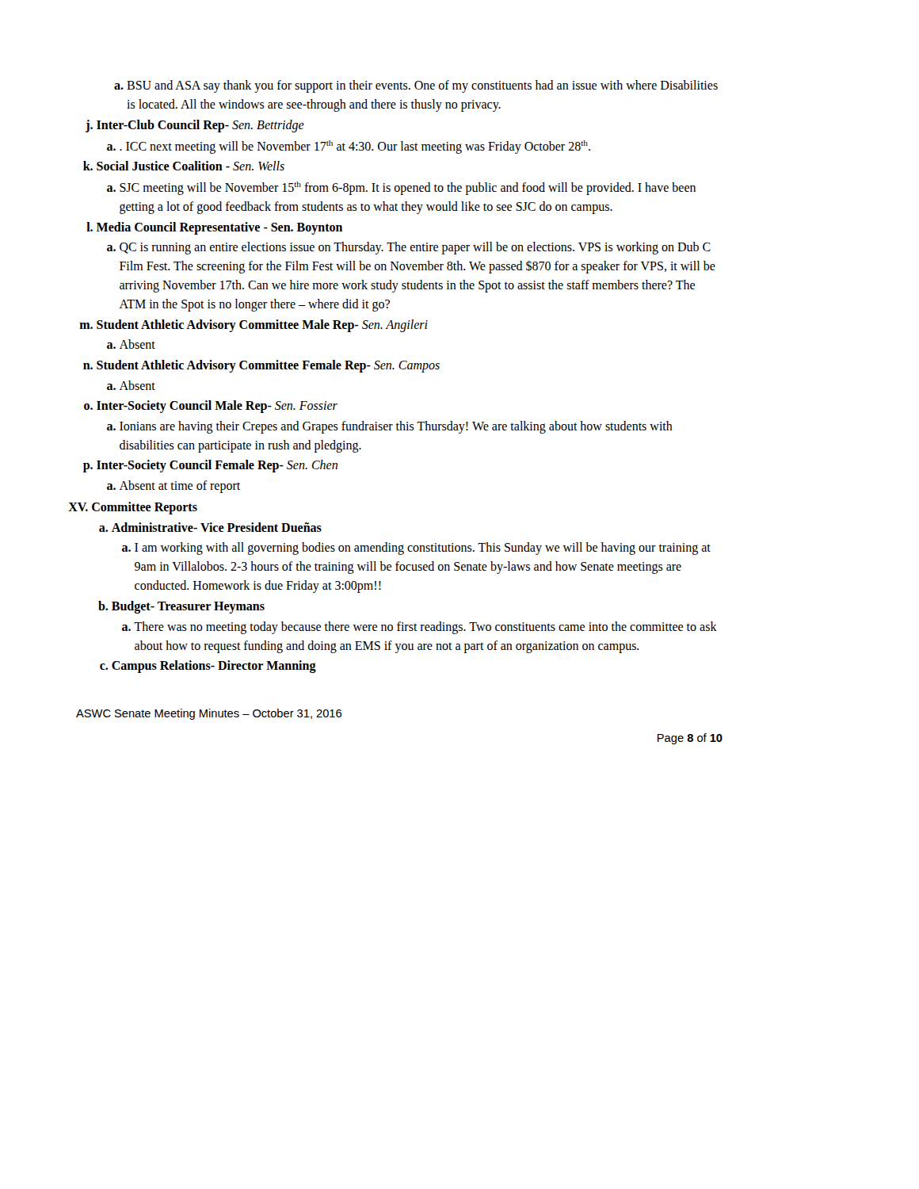BSU and ASA say thank you for support in their events. One of my constituents had an issue with where Disabilities is located. All the windows are see-through and there is thusly no privacy.
Inter-Club Council Rep- Sen. Bettridge
. ICC next meeting will be November 17th at 4:30. Our last meeting was Friday October 28th.
Social Justice Coalition - Sen. Wells
SJC meeting will be November 15th from 6-8pm. It is opened to the public and food will be provided. I have been getting a lot of good feedback from students as to what they would like to see SJC do on campus.
Media Council Representative - Sen. Boynton
QC is running an entire elections issue on Thursday. The entire paper will be on elections. VPS is working on Dub C Film Fest. The screening for the Film Fest will be on November 8th. We passed $870 for a speaker for VPS, it will be arriving November 17th. Can we hire more work study students in the Spot to assist the staff members there? The ATM in the Spot is no longer there – where did it go?
Student Athletic Advisory Committee Male Rep- Sen. Angileri
Absent
Student Athletic Advisory Committee Female Rep- Sen. Campos
Absent
Inter-Society Council Male Rep- Sen. Fossier
Ionians are having their Crepes and Grapes fundraiser this Thursday! We are talking about how students with disabilities can participate in rush and pledging.
Inter-Society Council Female Rep- Sen. Chen
Absent at time of report
Committee Reports
Administrative- Vice President Dueñas
I am working with all governing bodies on amending constitutions. This Sunday we will be having our training at 9am in Villalobos. 2-3 hours of the training will be focused on Senate by-laws and how Senate meetings are conducted. Homework is due Friday at 3:00pm!!
Budget- Treasurer Heymans
There was no meeting today because there were no first readings. Two constituents came into the committee to ask about how to request funding and doing an EMS if you are not a part of an organization on campus.
Campus Relations- Director Manning
ASWC Senate Meeting Minutes – October 31, 2016
Page 8 of 10